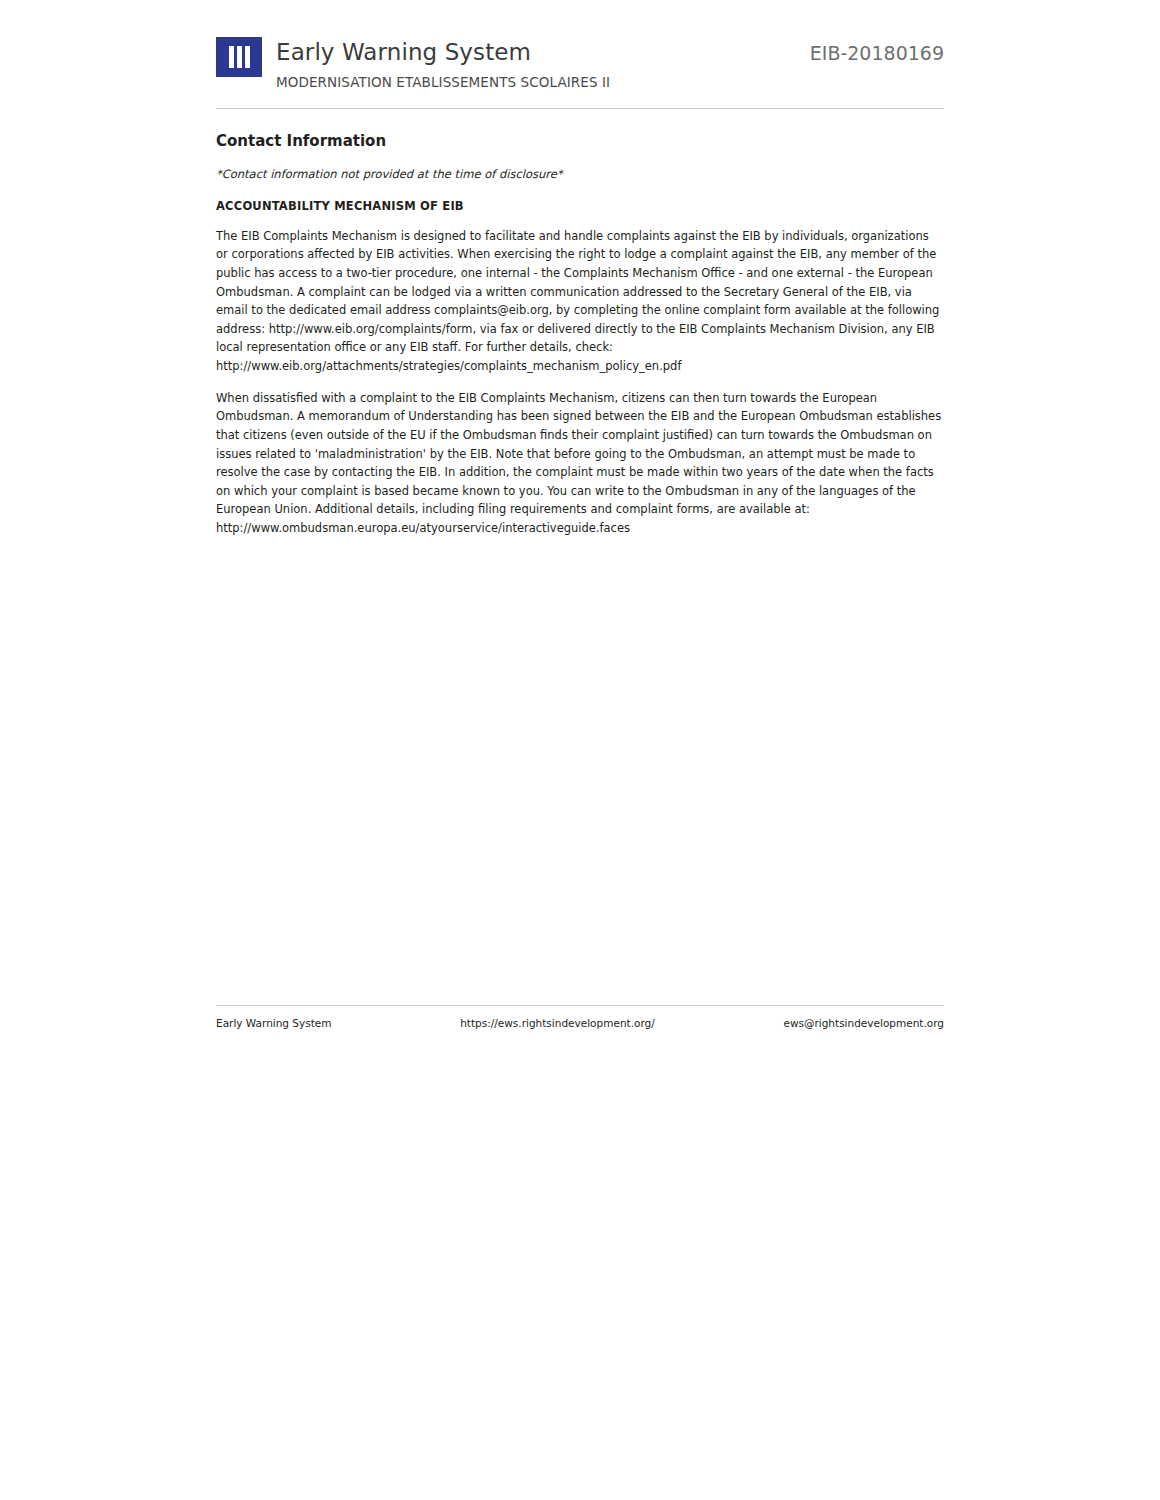Early Warning System
MODERNISATION ETABLISSEMENTS SCOLAIRES II
EIB-20180169
Contact Information
*Contact information not provided at the time of disclosure*
ACCOUNTABILITY MECHANISM OF EIB
The EIB Complaints Mechanism is designed to facilitate and handle complaints against the EIB by individuals, organizations or corporations affected by EIB activities. When exercising the right to lodge a complaint against the EIB, any member of the public has access to a two-tier procedure, one internal - the Complaints Mechanism Office - and one external - the European Ombudsman. A complaint can be lodged via a written communication addressed to the Secretary General of the EIB, via email to the dedicated email address complaints@eib.org, by completing the online complaint form available at the following address: http://www.eib.org/complaints/form, via fax or delivered directly to the EIB Complaints Mechanism Division, any EIB local representation office or any EIB staff. For further details, check: http://www.eib.org/attachments/strategies/complaints_mechanism_policy_en.pdf
When dissatisfied with a complaint to the EIB Complaints Mechanism, citizens can then turn towards the European Ombudsman. A memorandum of Understanding has been signed between the EIB and the European Ombudsman establishes that citizens (even outside of the EU if the Ombudsman finds their complaint justified) can turn towards the Ombudsman on issues related to 'maladministration' by the EIB. Note that before going to the Ombudsman, an attempt must be made to resolve the case by contacting the EIB. In addition, the complaint must be made within two years of the date when the facts on which your complaint is based became known to you. You can write to the Ombudsman in any of the languages of the European Union. Additional details, including filing requirements and complaint forms, are available at: http://www.ombudsman.europa.eu/atyourservice/interactiveguide.faces
Early Warning System
https://ews.rightsindevelopment.org/
ews@rightsindevelopment.org